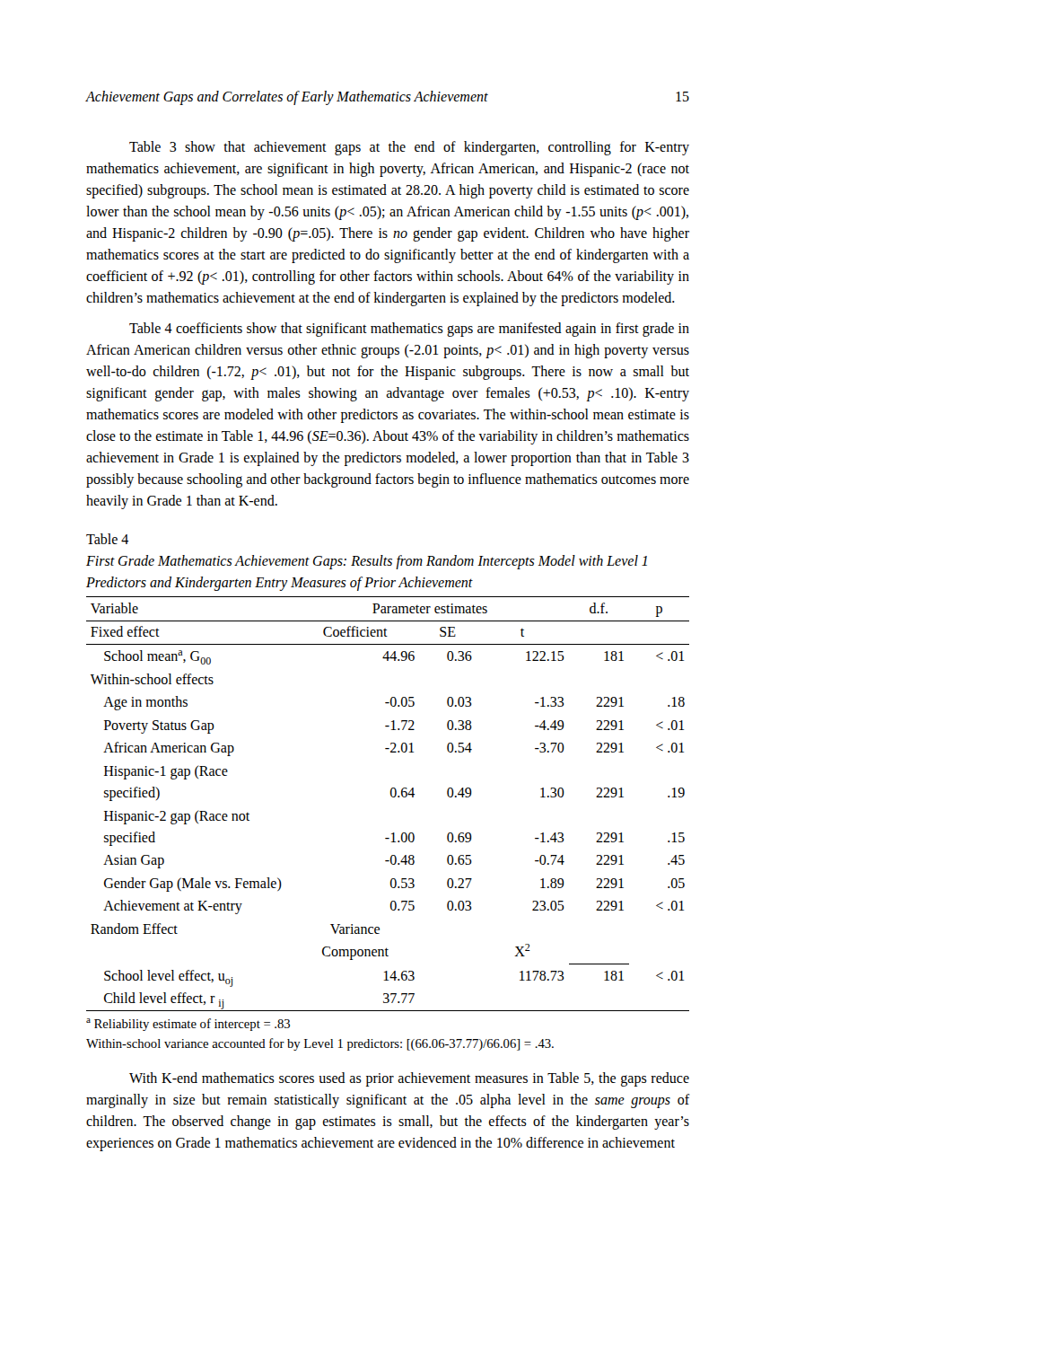Achievement Gaps and Correlates of Early Mathematics Achievement 15
Table 3 show that achievement gaps at the end of kindergarten, controlling for K-entry mathematics achievement, are significant in high poverty, African American, and Hispanic-2 (race not specified) subgroups. The school mean is estimated at 28.20. A high poverty child is estimated to score lower than the school mean by -0.56 units (p< .05); an African American child by -1.55 units (p< .001), and Hispanic-2 children by -0.90 (p=.05). There is no gender gap evident. Children who have higher mathematics scores at the start are predicted to do significantly better at the end of kindergarten with a coefficient of +.92 (p< .01), controlling for other factors within schools. About 64% of the variability in children’s mathematics achievement at the end of kindergarten is explained by the predictors modeled.
Table 4 coefficients show that significant mathematics gaps are manifested again in first grade in African American children versus other ethnic groups (-2.01 points, p< .01) and in high poverty versus well-to-do children (-1.72, p< .01), but not for the Hispanic subgroups. There is now a small but significant gender gap, with males showing an advantage over females (+0.53, p< .10). K-entry mathematics scores are modeled with other predictors as covariates. The within-school mean estimate is close to the estimate in Table 1, 44.96 (SE=0.36). About 43% of the variability in children’s mathematics achievement in Grade 1 is explained by the predictors modeled, a lower proportion than that in Table 3 possibly because schooling and other background factors begin to influence mathematics outcomes more heavily in Grade 1 than at K-end.
Table 4
First Grade Mathematics Achievement Gaps: Results from Random Intercepts Model with Level 1 Predictors and Kindergarten Entry Measures of Prior Achievement
| Variable | Parameter estimates | d.f. | p |
| --- | --- | --- | --- |
| Fixed effect | Coefficient | SE | t | | |
| School mean a , G 00 | 44.96 | 0.36 | 122.15 | 181 | < .01 |
| Within-school effects | | | | | |
| Age in months | -0.05 | 0.03 | -1.33 | 2291 | .18 |
| Poverty Status Gap | -1.72 | 0.38 | -4.49 | 2291 | < .01 |
| African American Gap | -2.01 | 0.54 | -3.70 | 2291 | < .01 |
| Hispanic-1 gap (Race specified) | 0.64 | 0.49 | 1.30 | 2291 | .19 |
| Hispanic-2 gap (Race not specified | -1.00 | 0.69 | -1.43 | 2291 | .15 |
| Asian Gap | -0.48 | 0.65 | -0.74 | 2291 | .45 |
| Gender Gap (Male vs. Female) | 0.53 | 0.27 | 1.89 | 2291 | .05 |
| Achievement at K-entry | 0.75 | 0.03 | 23.05 | 2291 | < .01 |
| Random Effect | Variance | | | | |
| | Component | | X 2 | | |
| School level effect, u oj | 14.63 | | 1178.73 | 181 | < .01 |
| Child level effect, r ij | 37.77 | | | | |
a Reliability estimate of intercept = .83
Within-school variance accounted for by Level 1 predictors: [(66.06-37.77)/66.06] = .43.
With K-end mathematics scores used as prior achievement measures in Table 5, the gaps reduce marginally in size but remain statistically significant at the .05 alpha level in the same groups of children. The observed change in gap estimates is small, but the effects of the kindergarten year’s experiences on Grade 1 mathematics achievement are evidenced in the 10% difference in achievement